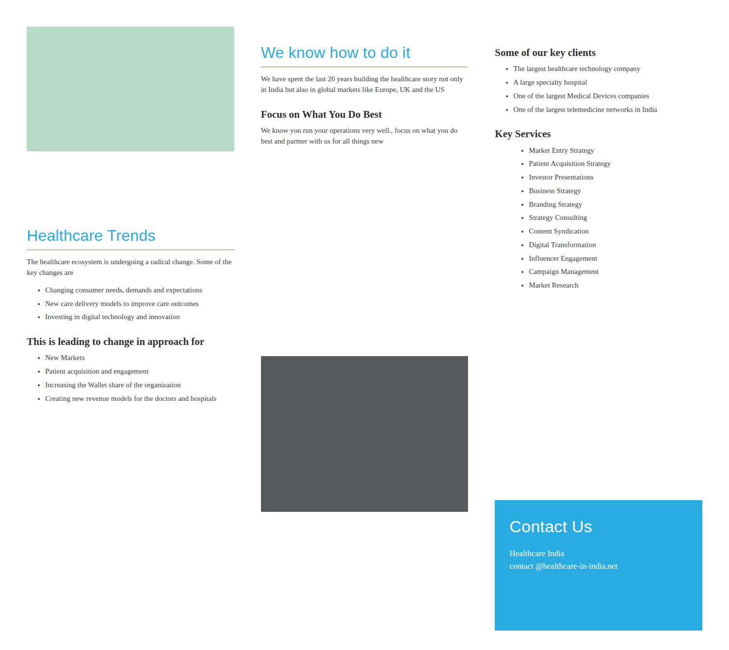Healthcare Trends
The healthcare ecosystem is undergoing a radical change. Some of the key changes are
Changing consumer needs, demands and expectations
New care delivery models to improve care outcomes
Investing in digital technology and innovation
This is leading to change in approach for
New Markets
Patient acquisition and engagement
Increasing the Wallet share of the organization
Creating new revenue models for the doctors and hospitals
We know how to do it
We have spent the last 20 years building the healthcare story not only in India but also in global markets like Europe, UK and the US
Focus on What You Do Best
We know you run your operations very well., focus on what you do best and partner with us for all things new
Some of our key clients
The largest healthcare technology company
A large specialty hospital
One of the largest Medical Devices companies
One of the largest telemedicine networks in India
Key Services
Market Entry Strategy
Patient Acquisition Strategy
Investor Presentations
Business Strategy
Branding Strategy
Strategy Consulting
Content Syndication
Digital Transformation
Influencer Engagement
Campaign Management
Market Research
Contact Us
Healthcare India
contact @healthcare-in-india.net